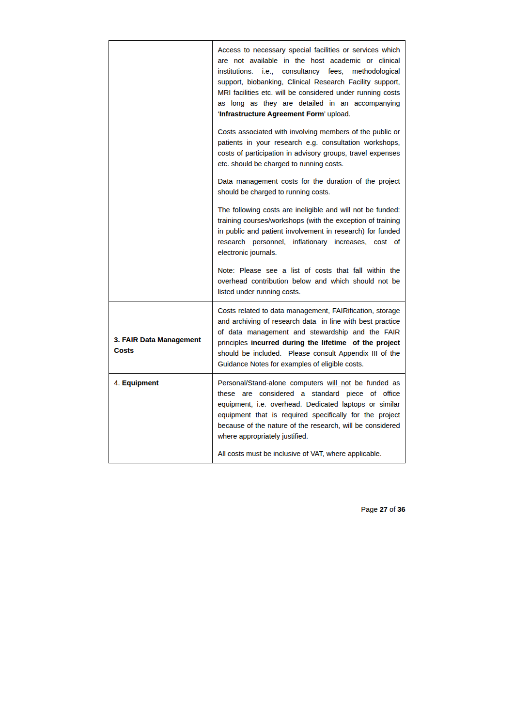| | Access to necessary special facilities or services which are not available in the host academic or clinical institutions. i.e., consultancy fees, methodological support, biobanking, Clinical Research Facility support, MRI facilities etc. will be considered under running costs as long as they are detailed in an accompanying ‘ Infrastructure Agreement Form ’ upload. Costs associated with involving members of the public or patients in your research e.g. consultation workshops, costs of participation in advisory groups, travel expenses etc. should be charged to running costs. Data management costs for the duration of the project should be charged to running costs. The following costs are ineligible and will not be funded: training courses/workshops (with the exception of training in public and patient involvement in research) for funded research personnel, inflationary increases, cost of electronic journals. Note: Please see a list of costs that fall within the overhead contribution below and which should not be listed under running costs. |
| 3. FAIR Data Management Costs | Costs related to data management, FAIRification, storage and archiving of research data in line with best practice of data management and stewardship and the FAIR principles incurred during the lifetime of the project should be included. Please consult Appendix III of the Guidance Notes for examples of eligible costs. |
| 4. Equipment | Personal/Stand-alone computers will not be funded as these are considered a standard piece of office equipment, i.e. overhead. Dedicated laptops or similar equipment that is required specifically for the project because of the nature of the research, will be considered where appropriately justified. All costs must be inclusive of VAT, where applicable. |
Page 27 of 36